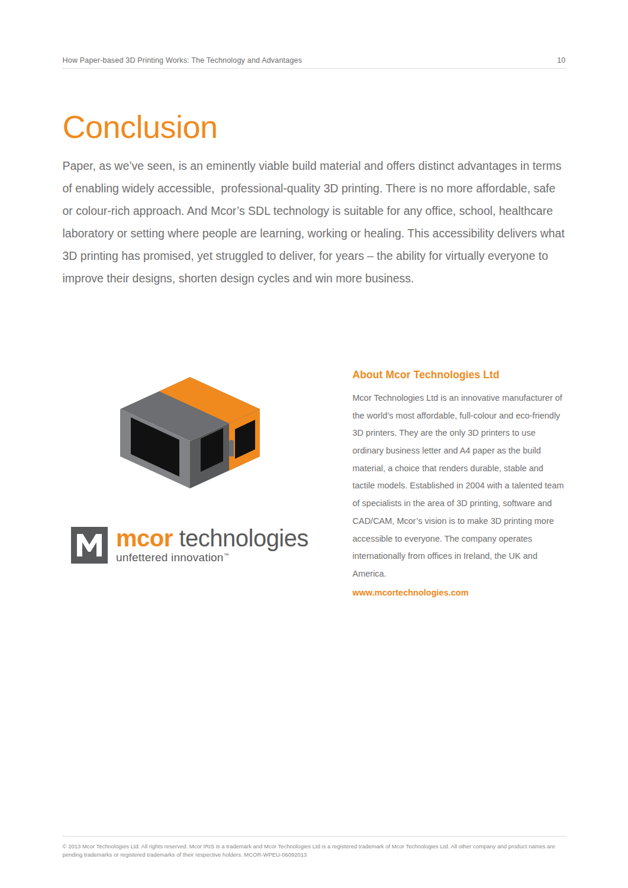How Paper-based 3D Printing Works: The Technology and Advantages 10
Conclusion
Paper, as we’ve seen, is an eminently viable build material and offers distinct advantages in terms of enabling widely accessible, professional-quality 3D printing. There is no more affordable, safe or colour-rich approach. And Mcor’s SDL technology is suitable for any office, school, healthcare laboratory or setting where people are learning, working or healing. This accessibility delivers what 3D printing has promised, yet struggled to deliver, for years – the ability for virtually everyone to improve their designs, shorten design cycles and win more business.
mcor technologies
unfettered innovation™
About Mcor Technologies Ltd
Mcor Technologies Ltd is an innovative manufacturer of the world’s most affordable, full-colour and eco-friendly 3D printers. They are the only 3D printers to use ordinary business letter and A4 paper as the build material, a choice that renders durable, stable and tactile models. Established in 2004 with a talented team of specialists in the area of 3D printing, software and CAD/CAM, Mcor’s vision is to make 3D printing more accessible to everyone. The company operates internationally from offices in Ireland, the UK and America.
www.mcortechnologies.com
© 2013 Mcor Technologies Ltd. All rights reserved. Mcor IRIS is a trademark and Mcor Technologies Ltd is a registered trademark of Mcor Technologies Ltd. All other company and product names are pending trademarks or registered trademarks of their respective holders. MCOR-WPEU-06092013